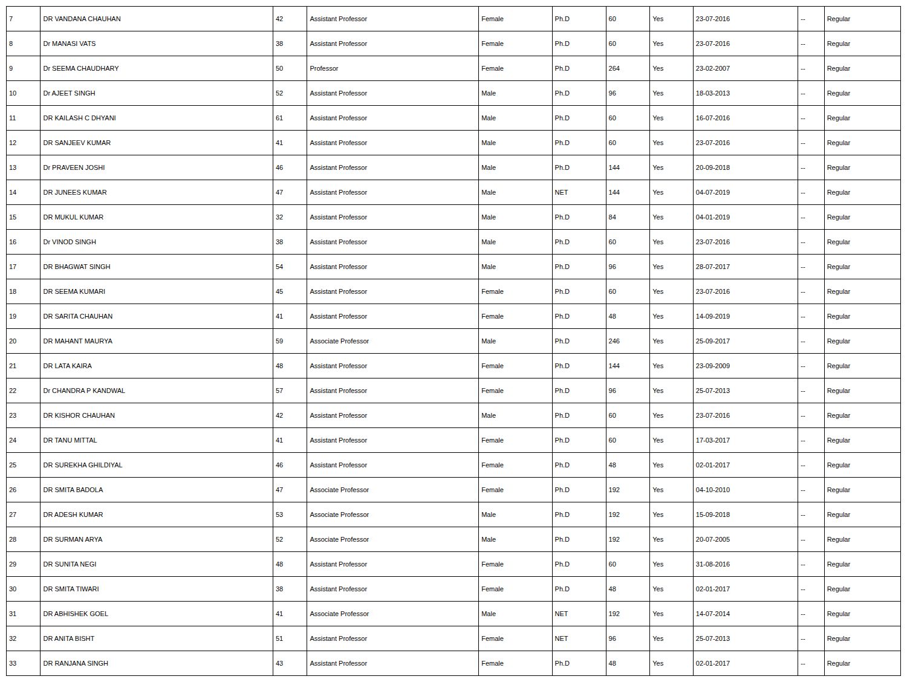| 7 | DR VANDANA CHAUHAN | 42 | Assistant Professor | Female | Ph.D | 60 | Yes | 23-07-2016 | -- | Regular |
| 8 | Dr MANASI VATS | 38 | Assistant Professor | Female | Ph.D | 60 | Yes | 23-07-2016 | -- | Regular |
| 9 | Dr SEEMA CHAUDHARY | 50 | Professor | Female | Ph.D | 264 | Yes | 23-02-2007 | -- | Regular |
| 10 | Dr AJEET SINGH | 52 | Assistant Professor | Male | Ph.D | 96 | Yes | 18-03-2013 | -- | Regular |
| 11 | DR KAILASH C DHYANI | 61 | Assistant Professor | Male | Ph.D | 60 | Yes | 16-07-2016 | -- | Regular |
| 12 | DR SANJEEV KUMAR | 41 | Assistant Professor | Male | Ph.D | 60 | Yes | 23-07-2016 | -- | Regular |
| 13 | Dr PRAVEEN JOSHI | 46 | Assistant Professor | Male | Ph.D | 144 | Yes | 20-09-2018 | -- | Regular |
| 14 | DR JUNEES KUMAR | 47 | Assistant Professor | Male | NET | 144 | Yes | 04-07-2019 | -- | Regular |
| 15 | DR MUKUL KUMAR | 32 | Assistant Professor | Male | Ph.D | 84 | Yes | 04-01-2019 | -- | Regular |
| 16 | Dr VINOD SINGH | 38 | Assistant Professor | Male | Ph.D | 60 | Yes | 23-07-2016 | -- | Regular |
| 17 | DR BHAGWAT SINGH | 54 | Assistant Professor | Male | Ph.D | 96 | Yes | 28-07-2017 | -- | Regular |
| 18 | DR SEEMA KUMARI | 45 | Assistant Professor | Female | Ph.D | 60 | Yes | 23-07-2016 | -- | Regular |
| 19 | DR SARITA CHAUHAN | 41 | Assistant Professor | Female | Ph.D | 48 | Yes | 14-09-2019 | -- | Regular |
| 20 | DR MAHANT MAURYA | 59 | Associate Professor | Male | Ph.D | 246 | Yes | 25-09-2017 | -- | Regular |
| 21 | DR LATA KAIRA | 48 | Assistant Professor | Female | Ph.D | 144 | Yes | 23-09-2009 | -- | Regular |
| 22 | Dr CHANDRA P KANDWAL | 57 | Assistant Professor | Female | Ph.D | 96 | Yes | 25-07-2013 | -- | Regular |
| 23 | DR KISHOR CHAUHAN | 42 | Assistant Professor | Male | Ph.D | 60 | Yes | 23-07-2016 | -- | Regular |
| 24 | DR TANU MITTAL | 41 | Assistant Professor | Female | Ph.D | 60 | Yes | 17-03-2017 | -- | Regular |
| 25 | DR SUREKHA GHILDIYAL | 46 | Assistant Professor | Female | Ph.D | 48 | Yes | 02-01-2017 | -- | Regular |
| 26 | DR SMITA BADOLA | 47 | Associate Professor | Female | Ph.D | 192 | Yes | 04-10-2010 | -- | Regular |
| 27 | DR ADESH KUMAR | 53 | Associate Professor | Male | Ph.D | 192 | Yes | 15-09-2018 | -- | Regular |
| 28 | DR SURMAN ARYA | 52 | Associate Professor | Male | Ph.D | 192 | Yes | 20-07-2005 | -- | Regular |
| 29 | DR SUNITA NEGI | 48 | Assistant Professor | Female | Ph.D | 60 | Yes | 31-08-2016 | -- | Regular |
| 30 | DR SMITA TIWARI | 38 | Assistant Professor | Female | Ph.D | 48 | Yes | 02-01-2017 | -- | Regular |
| 31 | DR ABHISHEK GOEL | 41 | Associate Professor | Male | NET | 192 | Yes | 14-07-2014 | -- | Regular |
| 32 | DR ANITA BISHT | 51 | Assistant Professor | Female | NET | 96 | Yes | 25-07-2013 | -- | Regular |
| 33 | DR RANJANA SINGH | 43 | Assistant Professor | Female | Ph.D | 48 | Yes | 02-01-2017 | -- | Regular |